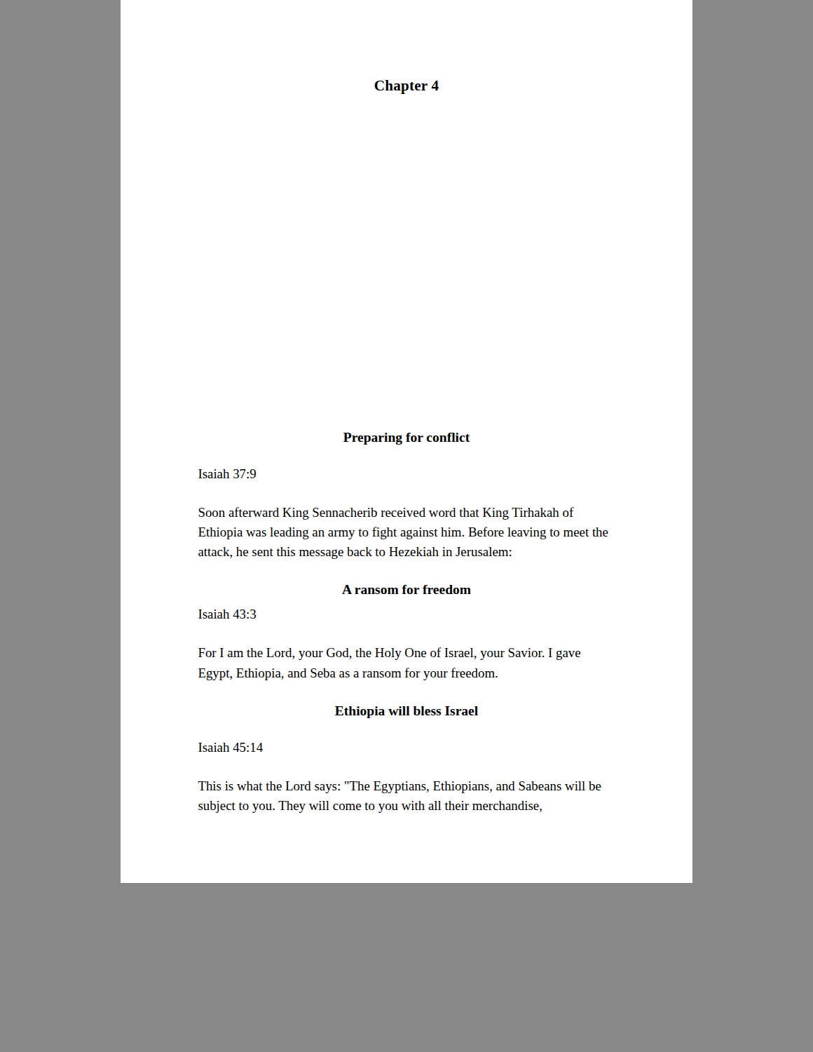Chapter 4
Preparing for conflict
Isaiah 37:9
Soon afterward King Sennacherib received word that King Tirhakah of Ethiopia was leading an army to fight against him. Before leaving to meet the attack, he sent this message back to Hezekiah in Jerusalem:
A ransom for freedom
Isaiah 43:3
For I am the Lord, your God, the Holy One of Israel, your Savior. I gave Egypt, Ethiopia, and Seba as a ransom for your freedom.
Ethiopia will bless Israel
Isaiah 45:14
This is what the Lord says: "The Egyptians, Ethiopians, and Sabeans will be subject to you. They will come to you with all their merchandise,